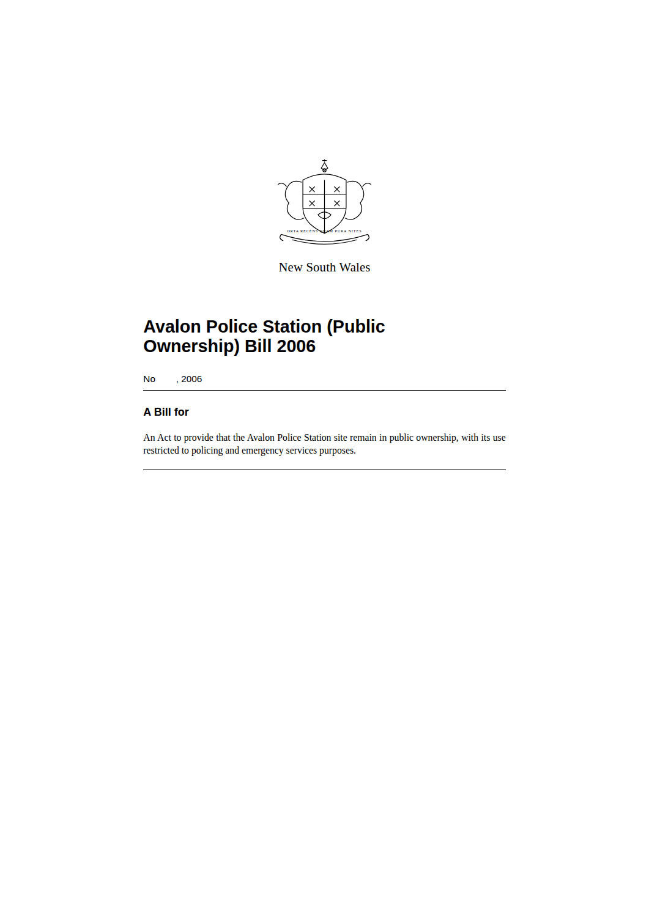New South Wales
Avalon Police Station (Public
Ownership) Bill 2006
No, 2006
A Bill for
An Act to provide that the Avalon Police Station site remain in public ownership, with its use restricted to policing and emergency services purposes.